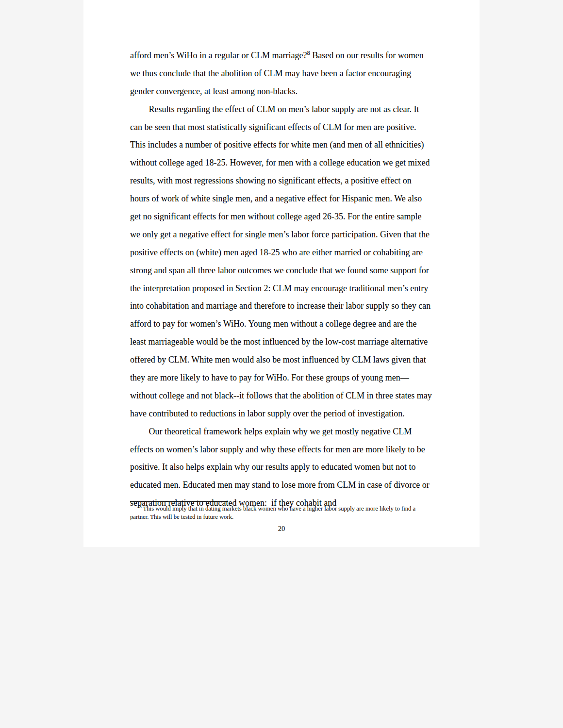afford men’s WiHo in a regular or CLM marriage?8 Based on our results for women we thus conclude that the abolition of CLM may have been a factor encouraging gender convergence, at least among non-blacks.
Results regarding the effect of CLM on men’s labor supply are not as clear. It can be seen that most statistically significant effects of CLM for men are positive. This includes a number of positive effects for white men (and men of all ethnicities) without college aged 18-25. However, for men with a college education we get mixed results, with most regressions showing no significant effects, a positive effect on hours of work of white single men, and a negative effect for Hispanic men. We also get no significant effects for men without college aged 26-35. For the entire sample we only get a negative effect for single men’s labor force participation. Given that the positive effects on (white) men aged 18-25 who are either married or cohabiting are strong and span all three labor outcomes we conclude that we found some support for the interpretation proposed in Section 2: CLM may encourage traditional men’s entry into cohabitation and marriage and therefore to increase their labor supply so they can afford to pay for women’s WiHo. Young men without a college degree and are the least marriageable would be the most influenced by the low-cost marriage alternative offered by CLM. White men would also be most influenced by CLM laws given that they are more likely to have to pay for WiHo. For these groups of young men—without college and not black--it follows that the abolition of CLM in three states may have contributed to reductions in labor supply over the period of investigation.
Our theoretical framework helps explain why we get mostly negative CLM effects on women’s labor supply and why these effects for men are more likely to be positive. It also helps explain why our results apply to educated women but not to educated men. Educated men may stand to lose more from CLM in case of divorce or separation relative to educated women: if they cohabit and
8 This would imply that in dating markets black women who have a higher labor supply are more likely to find a partner. This will be tested in future work.
20